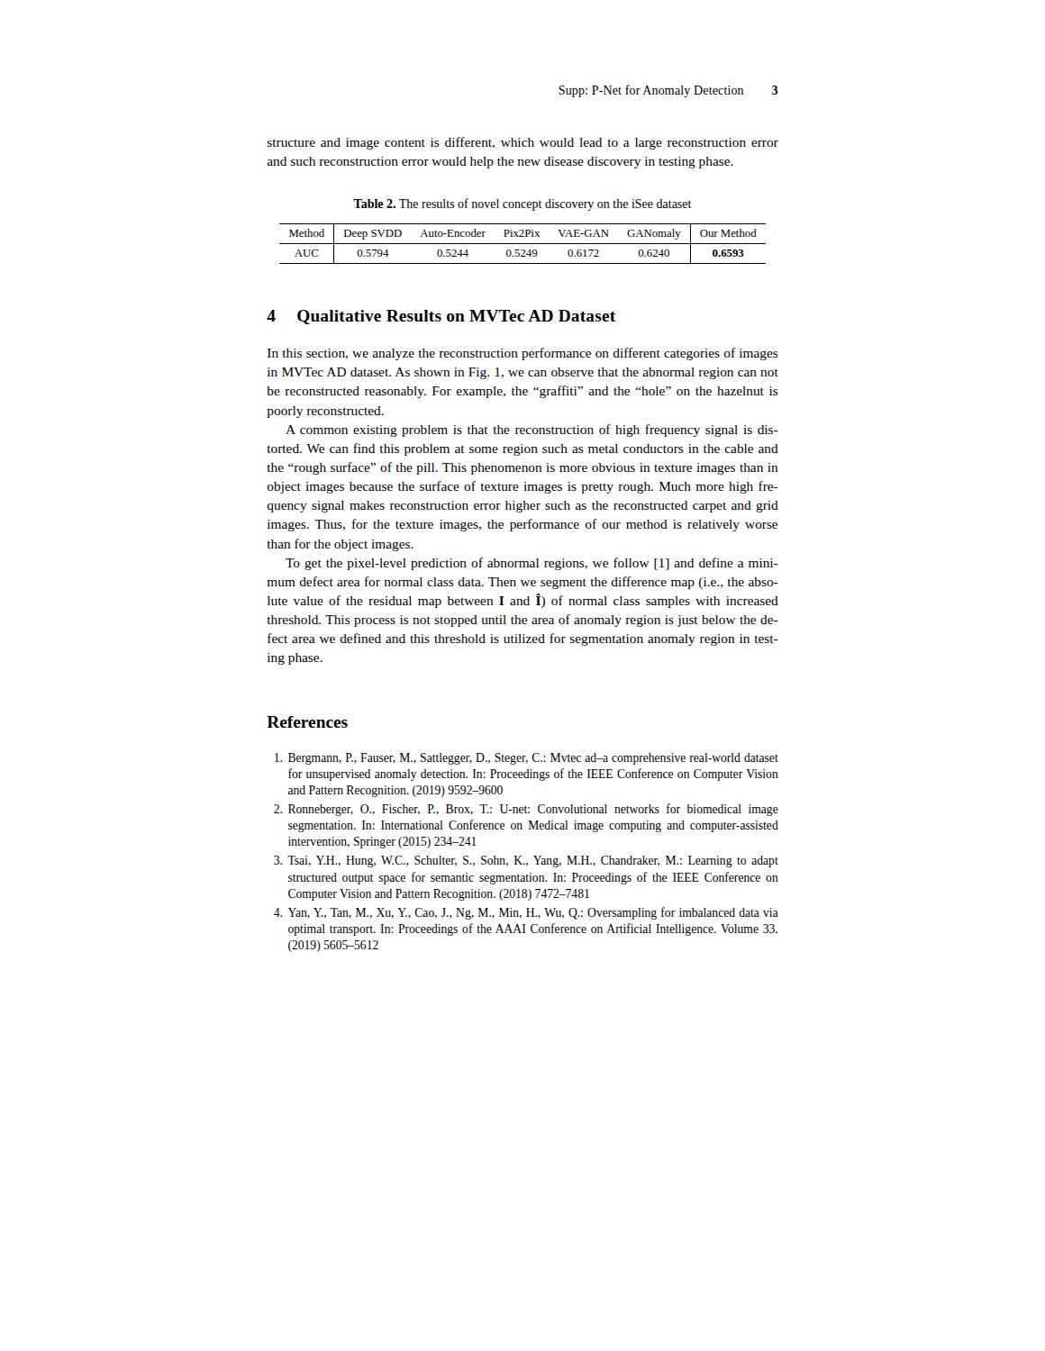Supp: P-Net for Anomaly Detection 3
structure and image content is different, which would lead to a large reconstruction error and such reconstruction error would help the new disease discovery in testing phase.
Table 2. The results of novel concept discovery on the iSee dataset
| Method | Deep SVDD | Auto-Encoder | Pix2Pix | VAE-GAN | GANomaly | Our Method |
| AUC | 0.5794 | 0.5244 | 0.5249 | 0.6172 | 0.6240 | 0.6593 |
4 Qualitative Results on MVTec AD Dataset
In this section, we analyze the reconstruction performance on different categories of images in MVTec AD dataset. As shown in Fig. 1, we can observe that the abnormal region can not be reconstructed reasonably. For example, the “graffiti” and the “hole” on the hazelnut is poorly reconstructed.
A common existing problem is that the reconstruction of high frequency signal is distorted. We can find this problem at some region such as metal conductors in the cable and the “rough surface” of the pill. This phenomenon is more obvious in texture images than in object images because the surface of texture images is pretty rough. Much more high frequency signal makes reconstruction error higher such as the reconstructed carpet and grid images. Thus, for the texture images, the performance of our method is relatively worse than for the object images.
To get the pixel-level prediction of abnormal regions, we follow [1] and define a minimum defect area for normal class data. Then we segment the difference map (i.e., the absolute value of the residual map between I and Î) of normal class samples with increased threshold. This process is not stopped until the area of anomaly region is just below the defect area we defined and this threshold is utilized for segmentation anomaly region in testing phase.
References
Bergmann, P., Fauser, M., Sattlegger, D., Steger, C.: Mvtec ad–a comprehensive real-world dataset for unsupervised anomaly detection. In: Proceedings of the IEEE Conference on Computer Vision and Pattern Recognition. (2019) 9592–9600
Ronneberger, O., Fischer, P., Brox, T.: U-net: Convolutional networks for biomedical image segmentation. In: International Conference on Medical image computing and computer-assisted intervention, Springer (2015) 234–241
Tsai, Y.H., Hung, W.C., Schulter, S., Sohn, K., Yang, M.H., Chandraker, M.: Learning to adapt structured output space for semantic segmentation. In: Proceedings of the IEEE Conference on Computer Vision and Pattern Recognition. (2018) 7472–7481
Yan, Y., Tan, M., Xu, Y., Cao, J., Ng, M., Min, H., Wu, Q.: Oversampling for imbalanced data via optimal transport. In: Proceedings of the AAAI Conference on Artificial Intelligence. Volume 33. (2019) 5605–5612